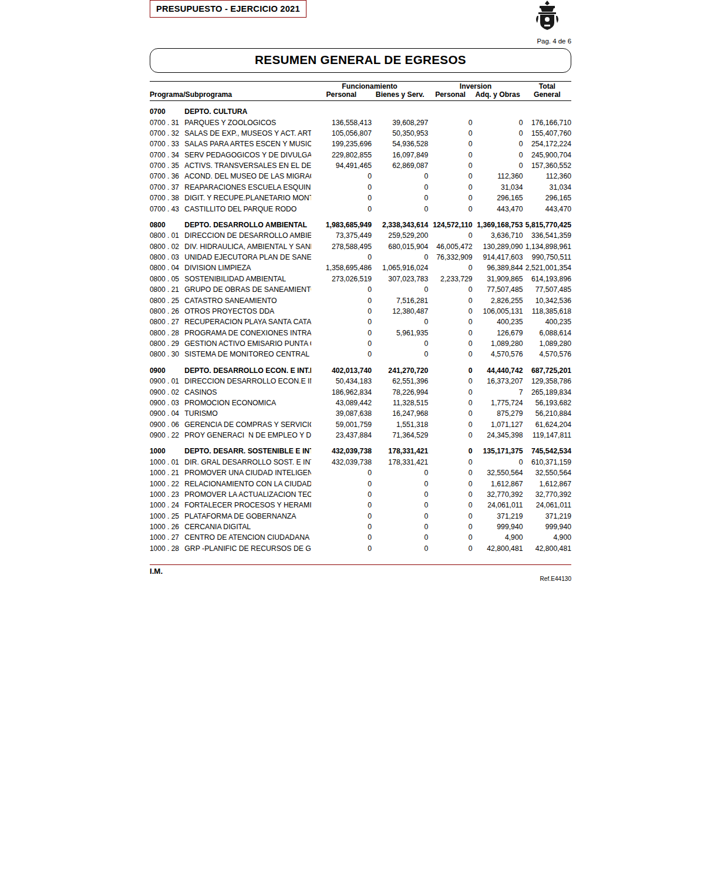PRESUPUESTO - EJERCICIO 2021
Pag. 4 de 6
RESUMEN GENERAL DE EGRESOS
| | Funcionamiento | Inversion | Total |
| Programa/Subprograma | Personal | Bienes y Serv. | Personal | Adq. y Obras | General |
| 0700 | DEPTO. CULTURA | | | | | |
| 0700 . 31 | PARQUES Y ZOOLOGICOS | 136,558,413 | 39,608,297 | 0 | 0 | 176,166,710 |
| 0700 . 32 | SALAS DE EXP., MUSEOS Y ACT. ARTES V | 105,056,807 | 50,350,953 | 0 | 0 | 155,407,760 |
| 0700 . 33 | SALAS PARA ARTES ESCEN Y MUSICA | 199,235,696 | 54,936,528 | 0 | 0 | 254,172,224 |
| 0700 . 34 | SERV PEDAGOGICOS Y DE DIVULGACION | 229,802,855 | 16,097,849 | 0 | 0 | 245,900,704 |
| 0700 . 35 | ACTIVS. TRANSVERSALES EN EL DEPART | 94,491,465 | 62,869,087 | 0 | 0 | 157,360,552 |
| 0700 . 36 | ACOND. DEL MUSEO DE LAS MIGRACIONE | 0 | 0 | 0 | 112,360 | 112,360 |
| 0700 . 37 | REAPARACIONES ESCUELA ESQUINERA | 0 | 0 | 0 | 31,034 | 31,034 |
| 0700 . 38 | DIGIT. Y RECUPE.PLANETARIO MONTEVID | 0 | 0 | 0 | 296,165 | 296,165 |
| 0700 . 43 | CASTILLITO DEL PARQUE RODO | 0 | 0 | 0 | 443,470 | 443,470 |
| 0800 | DEPTO. DESARROLLO AMBIENTAL | 1,983,685,949 | 2,338,343,614 | 124,572,110 | 1,369,168,753 | 5,815,770,425 |
| 0800 . 01 | DIRECCION DE DESARROLLO AMBIENTAL | 73,375,449 | 259,529,200 | 0 | 3,636,710 | 336,541,359 |
| 0800 . 02 | DIV. HIDRAULICA, AMBIENTAL Y SANEAMI | 278,588,495 | 680,015,904 | 46,005,472 | 130,289,090 | 1,134,898,961 |
| 0800 . 03 | UNIDAD EJECUTORA PLAN DE SANEAMIE | 0 | 0 | 76,332,909 | 914,417,603 | 990,750,511 |
| 0800 . 04 | DIVISION LIMPIEZA | 1,358,695,486 | 1,065,916,024 | 0 | 96,389,844 | 2,521,001,354 |
| 0800 . 05 | SOSTENIBILIDAD AMBIENTAL | 273,026,519 | 307,023,783 | 2,233,729 | 31,909,865 | 614,193,896 |
| 0800 . 21 | GRUPO DE OBRAS DE SANEAMIENTO | 0 | 0 | 0 | 77,507,485 | 77,507,485 |
| 0800 . 25 | CATASTRO SANEAMIENTO | 0 | 7,516,281 | 0 | 2,826,255 | 10,342,536 |
| 0800 . 26 | OTROS PROYECTOS DDA | 0 | 12,380,487 | 0 | 106,005,131 | 118,385,618 |
| 0800 . 27 | RECUPERACION PLAYA SANTA CATALINA | 0 | 0 | 0 | 400,235 | 400,235 |
| 0800 . 28 | PROGRAMA DE CONEXIONES INTRADOMI | 0 | 5,961,935 | 0 | 126,679 | 6,088,614 |
| 0800 . 29 | GESTION ACTIVO EMISARIO PUNTA CARR | 0 | 0 | 0 | 1,089,280 | 1,089,280 |
| 0800 . 30 | SISTEMA DE MONITOREO CENTRAL | 0 | 0 | 0 | 4,570,576 | 4,570,576 |
| 0900 | DEPTO. DESARROLLO ECON. E INT.REGI( | 402,013,740 | 241,270,720 | 0 | 44,440,742 | 687,725,201 |
| 0900 . 01 | DIRECCION DESARROLLO ECON.E INT.RE | 50,434,183 | 62,551,396 | 0 | 16,373,207 | 129,358,786 |
| 0900 . 02 | CASINOS | 186,962,834 | 78,226,994 | 0 | 7 | 265,189,834 |
| 0900 . 03 | PROMOCION ECONOMICA | 43,089,442 | 11,328,515 | 0 | 1,775,724 | 56,193,682 |
| 0900 . 04 | TURISMO | 39,087,638 | 16,247,968 | 0 | 875,279 | 56,210,884 |
| 0900 . 06 | GERENCIA DE COMPRAS Y SERVICIOS GF | 59,001,759 | 1,551,318 | 0 | 1,071,127 | 61,624,204 |
| 0900 . 22 | PROY GENERACI N DE EMPLEO Y DESA | 23,437,884 | 71,364,529 | 0 | 24,345,398 | 119,147,811 |
| 1000 | DEPTO. DESARR. SOSTENIBLE E INTELIG | 432,039,738 | 178,331,421 | 0 | 135,171,375 | 745,542,534 |
| 1000 . 01 | DIR. GRAL DESARROLLO SOST. E INTELIG | 432,039,738 | 178,331,421 | 0 | 0 | 610,371,159 |
| 1000 . 21 | PROMOVER UNA CIUDAD INTELIGENTE | 0 | 0 | 0 | 32,550,564 | 32,550,564 |
| 1000 . 22 | RELACIONAMIENTO CON LA CIUDADANIA | 0 | 0 | 0 | 1,612,867 | 1,612,867 |
| 1000 . 23 | PROMOVER LA ACTUALIZACION TECNOL( | 0 | 0 | 0 | 32,770,392 | 32,770,392 |
| 1000 . 24 | FORTALECER PROCESOS Y HERAMIENTA | 0 | 0 | 0 | 24,061,011 | 24,061,011 |
| 1000 . 25 | PLATAFORMA DE GOBERNANZA | 0 | 0 | 0 | 371,219 | 371,219 |
| 1000 . 26 | CERCANIA DIGITAL | 0 | 0 | 0 | 999,940 | 999,940 |
| 1000 . 27 | CENTRO DE ATENCION CIUDADANA | 0 | 0 | 0 | 4,900 | 4,900 |
| 1000 . 28 | GRP -PLANIFIC DE RECURSOS DE GOBIEI | 0 | 0 | 0 | 42,800,481 | 42,800,481 |
I.M. Ref.E44130